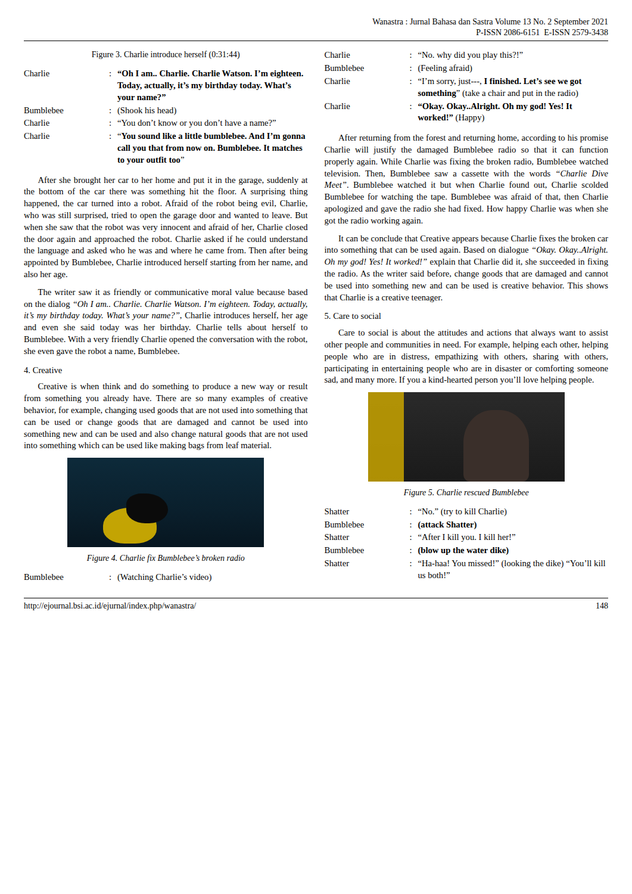Wanastra : Jurnal Bahasa dan Sastra Volume 13 No. 2 September 2021
P-ISSN 2086-6151 E-ISSN 2579-3438
Figure 3. Charlie introduce herself (0:31:44)
| Charlie | : | “Oh I am.. Charlie. Charlie Watson. I’m eighteen. Today, actually, it’s my birthday today. What’s your name?” |
| Bumblebee | : | (Shook his head) |
| Charlie | : | “You don’t know or you don’t have a name?” |
| Charlie | : | “ You sound like a little bumblebee. And I’m gonna call you that from now on. Bumblebee. It matches to your outfit too ” |
After she brought her car to her home and put it in the garage, suddenly at the bottom of the car there was something hit the floor. A surprising thing happened, the car turned into a robot. Afraid of the robot being evil, Charlie, who was still surprised, tried to open the garage door and wanted to leave. But when she saw that the robot was very innocent and afraid of her, Charlie closed the door again and approached the robot. Charlie asked if he could understand the language and asked who he was and where he came from. Then after being appointed by Bumblebee, Charlie introduced herself starting from her name, and also her age.
The writer saw it as friendly or communicative moral value because based on the dialog “Oh I am.. Charlie. Charlie Watson. I’m eighteen. Today, actually, it’s my birthday today. What’s your name?”, Charlie introduces herself, her age and even she said today was her birthday. Charlie tells about herself to Bumblebee. With a very friendly Charlie opened the conversation with the robot, she even gave the robot a name, Bumblebee.
4. Creative
Creative is when think and do something to produce a new way or result from something you already have. There are so many examples of creative behavior, for example, changing used goods that are not used into something that can be used or change goods that are damaged and cannot be used into something new and can be used and also change natural goods that are not used into something which can be used like making bags from leaf material.
Figure 4. Charlie fix Bumblebee’s broken radio
| Bumblebee | : | (Watching Charlie’s video) |
| Charlie | : | “No. why did you play this?!” |
| Bumblebee | : | (Feeling afraid) |
| Charlie | : | “I’m sorry, just---, I finished. Let’s see we got something ” (take a chair and put in the radio) |
| Charlie | : | “Okay. Okay..Alright. Oh my god! Yes! It worked!” (Happy) |
After returning from the forest and returning home, according to his promise Charlie will justify the damaged Bumblebee radio so that it can function properly again. While Charlie was fixing the broken radio, Bumblebee watched television. Then, Bumblebee saw a cassette with the words “Charlie Dive Meet”. Bumblebee watched it but when Charlie found out, Charlie scolded Bumblebee for watching the tape. Bumblebee was afraid of that, then Charlie apologized and gave the radio she had fixed. How happy Charlie was when she got the radio working again.
It can be conclude that Creative appears because Charlie fixes the broken car into something that can be used again. Based on dialogue “Okay. Okay..Alright. Oh my god! Yes! It worked!” explain that Charlie did it, she succeeded in fixing the radio. As the writer said before, change goods that are damaged and cannot be used into something new and can be used is creative behavior. This shows that Charlie is a creative teenager.
5. Care to social
Care to social is about the attitudes and actions that always want to assist other people and communities in need. For example, helping each other, helping people who are in distress, empathizing with others, sharing with others, participating in entertaining people who are in disaster or comforting someone sad, and many more. If you a kind-hearted person you’ll love helping people.
Figure 5. Charlie rescued Bumblebee
| Shatter | : | “No.” (try to kill Charlie) |
| Bumblebee | : | (attack Shatter) |
| Shatter | : | “After I kill you. I kill her!” |
| Bumblebee | : | (blow up the water dike) |
| Shatter | : | “Ha-haa! You missed!” (looking the dike) “You’ll kill us both!” |
http://ejournal.bsi.ac.id/ejurnal/index.php/wanastra/ 148